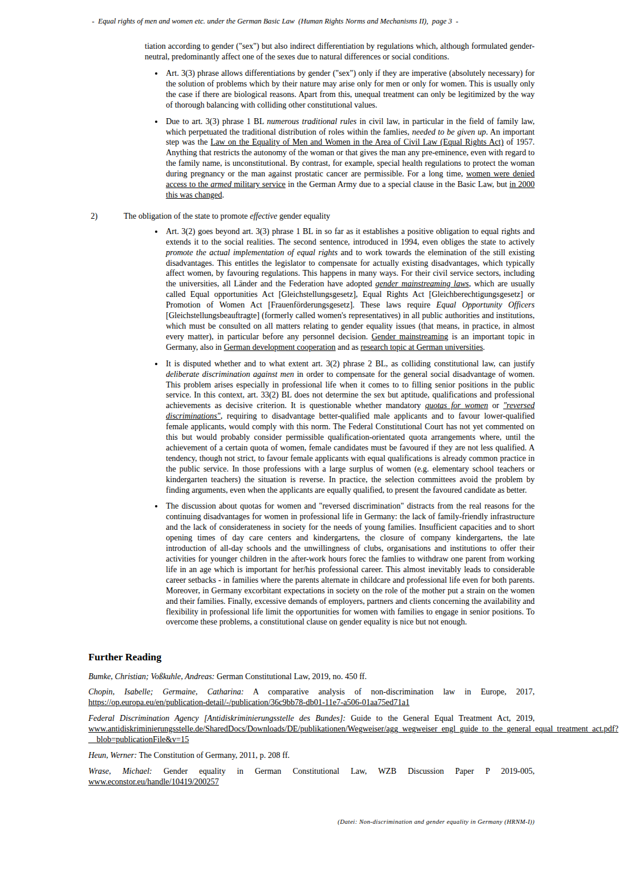- Equal rights of men and women etc. under the German Basic Law (Human Rights Norms and Mechanisms II), page 3 -
tiation according to gender ("sex") but also indirect differentiation by regulations which, although formulated gender-neutral, predominantly affect one of the sexes due to natural differences or social conditions.
Art. 3(3) phrase allows differentiations by gender ("sex") only if they are imperative (absolutely necessary) for the solution of problems which by their nature may arise only for men or only for women. This is usually only the case if there are biological reasons. Apart from this, unequal treatment can only be legitimized by the way of thorough balancing with colliding other constitutional values.
Due to art. 3(3) phrase 1 BL numerous traditional rules in civil law, in particular in the field of family law, which perpetuated the traditional distribution of roles within the famlies, needed to be given up. An important step was the Law on the Equality of Men and Women in the Area of Civil Law (Equal Rights Act) of 1957. Anything that restricts the autonomy of the woman or that gives the man any pre-eminence, even with regard to the family name, is unconstitutional. By contrast, for example, special health regulations to protect the woman during pregnancy or the man against prostatic cancer are permissible. For a long time, women were denied access to the armed military service in the German Army due to a special clause in the Basic Law, but in 2000 this was changed.
2) The obligation of the state to promote effective gender equality
Art. 3(2) goes beyond art. 3(3) phrase 1 BL in so far as it establishes a positive obligation to equal rights and extends it to the social realities. The second sentence, introduced in 1994, even obliges the state to actively promote the actual implementation of equal rights and to work towards the elemination of the still existing disadvantages. This entitles the legislator to compensate for actually existing disadvantages, which typically affect women, by favouring regulations. This happens in many ways. For their civil service sectors, including the universities, all Länder and the Federation have adopted gender mainstreaming laws, which are usually called Equal opportunities Act [Gleichstellungsgesetz], Equal Rights Act [Gleichberechtigungsgesetz] or Promotion of Women Act [Frauenförderungsgesetz]. These laws require Equal Opportunity Officers [Gleichstellungsbeauftragte] (formerly called women's representatives) in all public authorities and institutions, which must be consulted on all matters relating to gender equality issues (that means, in practice, in almost every matter), in particular before any personnel decision. Gender mainstreaming is an important topic in Germany, also in German development cooperation and as research topic at German universities.
It is disputed whether and to what extent art. 3(2) phrase 2 BL, as colliding constitutional law, can justify deliberate discrimination against men in order to compensate for the general social disadvantage of women. This problem arises especially in professional life when it comes to to filling senior positions in the public service. In this context, art. 33(2) BL does not determine the sex but aptitude, qualifications and professional achievements as decisive criterion. It is questionable whether mandatory quotas for women or "reversed discriminations", requiring to disadvantage better-qualified male applicants and to favour lower-qualified female applicants, would comply with this norm. The Federal Constitutional Court has not yet commented on this but would probably consider permissible qualification-orientated quota arrangements where, until the achievement of a certain quota of women, female candidates must be favoured if they are not less qualified. A tendency, though not strict, to favour female applicants with equal qualifications is already common practice in the public service. In those professions with a large surplus of women (e.g. elementary school teachers or kindergarten teachers) the situation is reverse. In practice, the selection committees avoid the problem by finding arguments, even when the applicants are equally qualified, to present the favoured candidate as better.
The discussion about quotas for women and "reversed discrimination" distracts from the real reasons for the continuing disadvantages for women in professional life in Germany: the lack of family-friendly infrastructure and the lack of considerateness in society for the needs of young families. Insufficient capacities and to short opening times of day care centers and kindergartens, the closure of company kindergartens, the late introduction of all-day schools and the unwillingness of clubs, organisations and institutions to offer their activities for younger children in the after-work hours forec the famlies to withdraw one parent from working life in an age which is important for her/his professional career. This almost inevitably leads to considerable career setbacks - in families where the parents alternate in childcare and professional life even for both parents. Moreover, in Germany excorbitant expectations in society on the role of the mother put a strain on the women and their families. Finally, excessive demands of employers, partners and clients concerning the availability and flexibility in professional life limit the opportunities for women with families to engage in senior positions. To overcome these problems, a constitutional clause on gender equality is nice but not enough.
Further Reading
Bumke, Christian; Voßkuhle, Andreas: German Constitutional Law, 2019, no. 450 ff.
Chopin, Isabelle; Germaine, Catharina: A comparative analysis of non-discrimination law in Europe, 2017, https://op.europa.eu/en/publication-detail/-/publication/36c9bb78-db01-11e7-a506-01aa75ed71a1
Federal Discrimination Agency [Antidiskriminierungsstelle des Bundes]: Guide to the General Equal Treatment Act, 2019, www.antidiskriminierungsstelle.de/SharedDocs/Downloads/DE/publikationen/Wegweiser/agg_wegweiser_engl_guide_to_the_general_equal_treatment_act.pdf?__blob=publicationFile&v=15
Heun, Werner: The Constitution of Germany, 2011, p. 208 ff.
Wrase, Michael: Gender equality in German Constitutional Law, WZB Discussion Paper P 2019-005, www.econstor.eu/handle/10419/200257
(Datei: Non-discrimination and gender equality in Germany (HRNM-I))